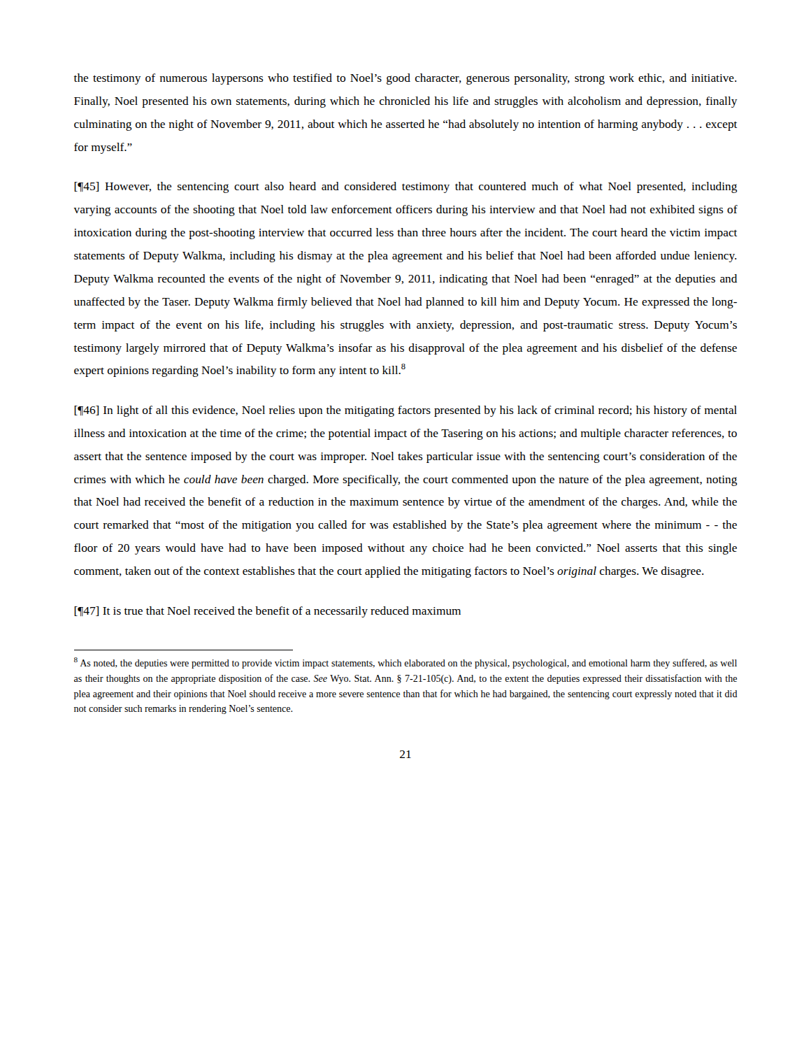the testimony of numerous laypersons who testified to Noel’s good character, generous personality, strong work ethic, and initiative. Finally, Noel presented his own statements, during which he chronicled his life and struggles with alcoholism and depression, finally culminating on the night of November 9, 2011, about which he asserted he “had absolutely no intention of harming anybody . . . except for myself.”
[¶45] However, the sentencing court also heard and considered testimony that countered much of what Noel presented, including varying accounts of the shooting that Noel told law enforcement officers during his interview and that Noel had not exhibited signs of intoxication during the post-shooting interview that occurred less than three hours after the incident. The court heard the victim impact statements of Deputy Walkma, including his dismay at the plea agreement and his belief that Noel had been afforded undue leniency. Deputy Walkma recounted the events of the night of November 9, 2011, indicating that Noel had been “enraged” at the deputies and unaffected by the Taser. Deputy Walkma firmly believed that Noel had planned to kill him and Deputy Yocum. He expressed the long-term impact of the event on his life, including his struggles with anxiety, depression, and post-traumatic stress. Deputy Yocum’s testimony largely mirrored that of Deputy Walkma’s insofar as his disapproval of the plea agreement and his disbelief of the defense expert opinions regarding Noel’s inability to form any intent to kill.8
[¶46] In light of all this evidence, Noel relies upon the mitigating factors presented by his lack of criminal record; his history of mental illness and intoxication at the time of the crime; the potential impact of the Tasering on his actions; and multiple character references, to assert that the sentence imposed by the court was improper. Noel takes particular issue with the sentencing court’s consideration of the crimes with which he could have been charged. More specifically, the court commented upon the nature of the plea agreement, noting that Noel had received the benefit of a reduction in the maximum sentence by virtue of the amendment of the charges. And, while the court remarked that “most of the mitigation you called for was established by the State’s plea agreement where the minimum - - the floor of 20 years would have had to have been imposed without any choice had he been convicted.” Noel asserts that this single comment, taken out of the context establishes that the court applied the mitigating factors to Noel’s original charges. We disagree.
[¶47] It is true that Noel received the benefit of a necessarily reduced maximum
8 As noted, the deputies were permitted to provide victim impact statements, which elaborated on the physical, psychological, and emotional harm they suffered, as well as their thoughts on the appropriate disposition of the case. See Wyo. Stat. Ann. § 7-21-105(c). And, to the extent the deputies expressed their dissatisfaction with the plea agreement and their opinions that Noel should receive a more severe sentence than that for which he had bargained, the sentencing court expressly noted that it did not consider such remarks in rendering Noel’s sentence.
21